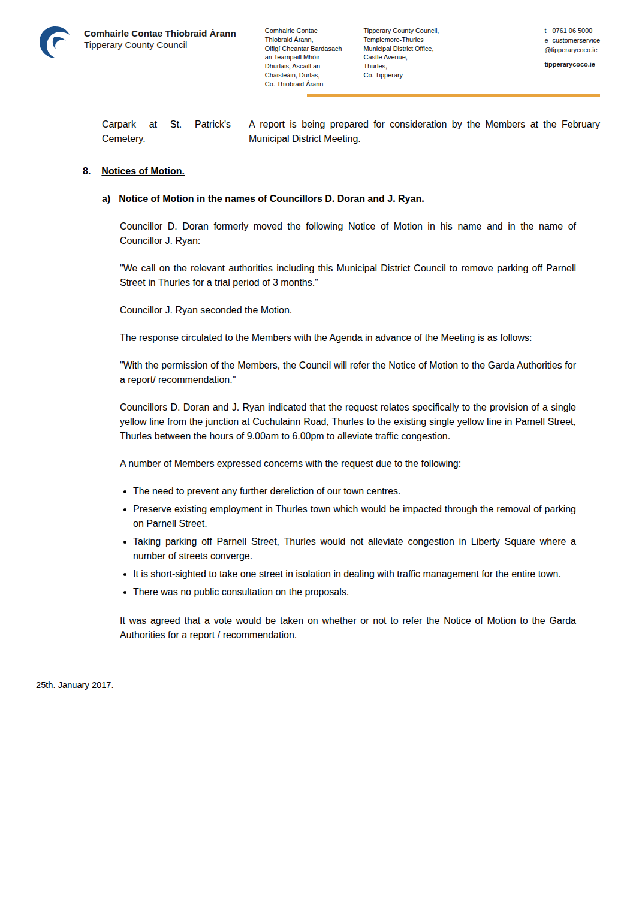Comhairle Contae Thiobraid Árann
Tipperary County Council
Comhairle Contae
Thiobraid Árann,
Oifigí Cheantar Bardasach
an Teampaill Mhóir-
Dhurlais, Ascaill an
Chaisleáin, Durlas,
Co. Thiobraid Árann
Tipperary County Council,
Templemore-Thurles
Municipal District Office,
Castle Avenue,
Thurles,
Co. Tipperary
t 0761 06 5000
e customerservice
@tipperarycoco.ie
tipperarycoco.ie
Carpark at St. Patrick's Cemetery.
A report is being prepared for consideration by the Members at the February Municipal District Meeting.
8. Notices of Motion.
a) Notice of Motion in the names of Councillors D. Doran and J. Ryan.
Councillor D. Doran formerly moved the following Notice of Motion in his name and in the name of Councillor J. Ryan:
"We call on the relevant authorities including this Municipal District Council to remove parking off Parnell Street in Thurles for a trial period of 3 months."
Councillor J. Ryan seconded the Motion.
The response circulated to the Members with the Agenda in advance of the Meeting is as follows:
"With the permission of the Members, the Council will refer the Notice of Motion to the Garda Authorities for a report/ recommendation."
Councillors D. Doran and J. Ryan indicated that the request relates specifically to the provision of a single yellow line from the junction at Cuchulainn Road, Thurles to the existing single yellow line in Parnell Street, Thurles between the hours of 9.00am to 6.00pm to alleviate traffic congestion.
A number of Members expressed concerns with the request due to the following:
The need to prevent any further dereliction of our town centres.
Preserve existing employment in Thurles town which would be impacted through the removal of parking on Parnell Street.
Taking parking off Parnell Street, Thurles would not alleviate congestion in Liberty Square where a number of streets converge.
It is short-sighted to take one street in isolation in dealing with traffic management for the entire town.
There was no public consultation on the proposals.
It was agreed that a vote would be taken on whether or not to refer the Notice of Motion to the Garda Authorities for a report / recommendation.
25th. January 2017.